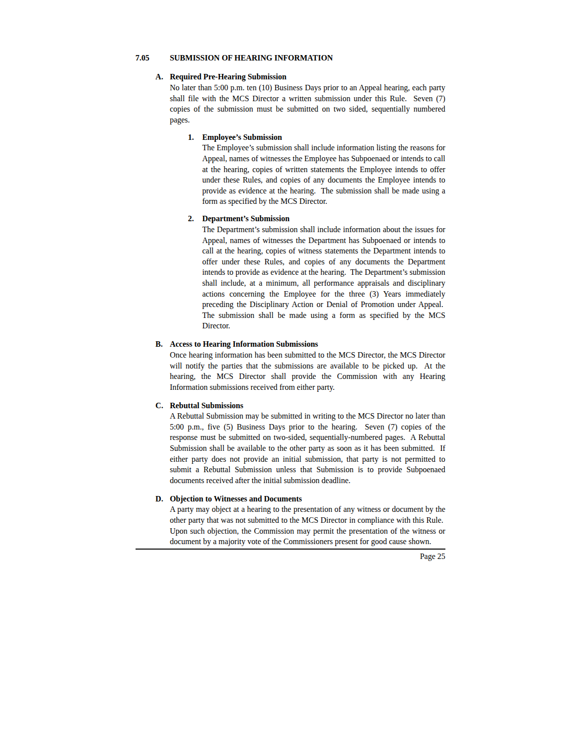7.05 SUBMISSION OF HEARING INFORMATION
A. Required Pre-Hearing Submission
No later than 5:00 p.m. ten (10) Business Days prior to an Appeal hearing, each party shall file with the MCS Director a written submission under this Rule. Seven (7) copies of the submission must be submitted on two sided, sequentially numbered pages.
1. Employee’s Submission
The Employee’s submission shall include information listing the reasons for Appeal, names of witnesses the Employee has Subpoenaed or intends to call at the hearing, copies of written statements the Employee intends to offer under these Rules, and copies of any documents the Employee intends to provide as evidence at the hearing. The submission shall be made using a form as specified by the MCS Director.
2. Department’s Submission
The Department’s submission shall include information about the issues for Appeal, names of witnesses the Department has Subpoenaed or intends to call at the hearing, copies of witness statements the Department intends to offer under these Rules, and copies of any documents the Department intends to provide as evidence at the hearing. The Department’s submission shall include, at a minimum, all performance appraisals and disciplinary actions concerning the Employee for the three (3) Years immediately preceding the Disciplinary Action or Denial of Promotion under Appeal. The submission shall be made using a form as specified by the MCS Director.
B. Access to Hearing Information Submissions
Once hearing information has been submitted to the MCS Director, the MCS Director will notify the parties that the submissions are available to be picked up. At the hearing, the MCS Director shall provide the Commission with any Hearing Information submissions received from either party.
C. Rebuttal Submissions
A Rebuttal Submission may be submitted in writing to the MCS Director no later than 5:00 p.m., five (5) Business Days prior to the hearing. Seven (7) copies of the response must be submitted on two-sided, sequentially-numbered pages. A Rebuttal Submission shall be available to the other party as soon as it has been submitted. If either party does not provide an initial submission, that party is not permitted to submit a Rebuttal Submission unless that Submission is to provide Subpoenaed documents received after the initial submission deadline.
D. Objection to Witnesses and Documents
A party may object at a hearing to the presentation of any witness or document by the other party that was not submitted to the MCS Director in compliance with this Rule. Upon such objection, the Commission may permit the presentation of the witness or document by a majority vote of the Commissioners present for good cause shown.
Page 25